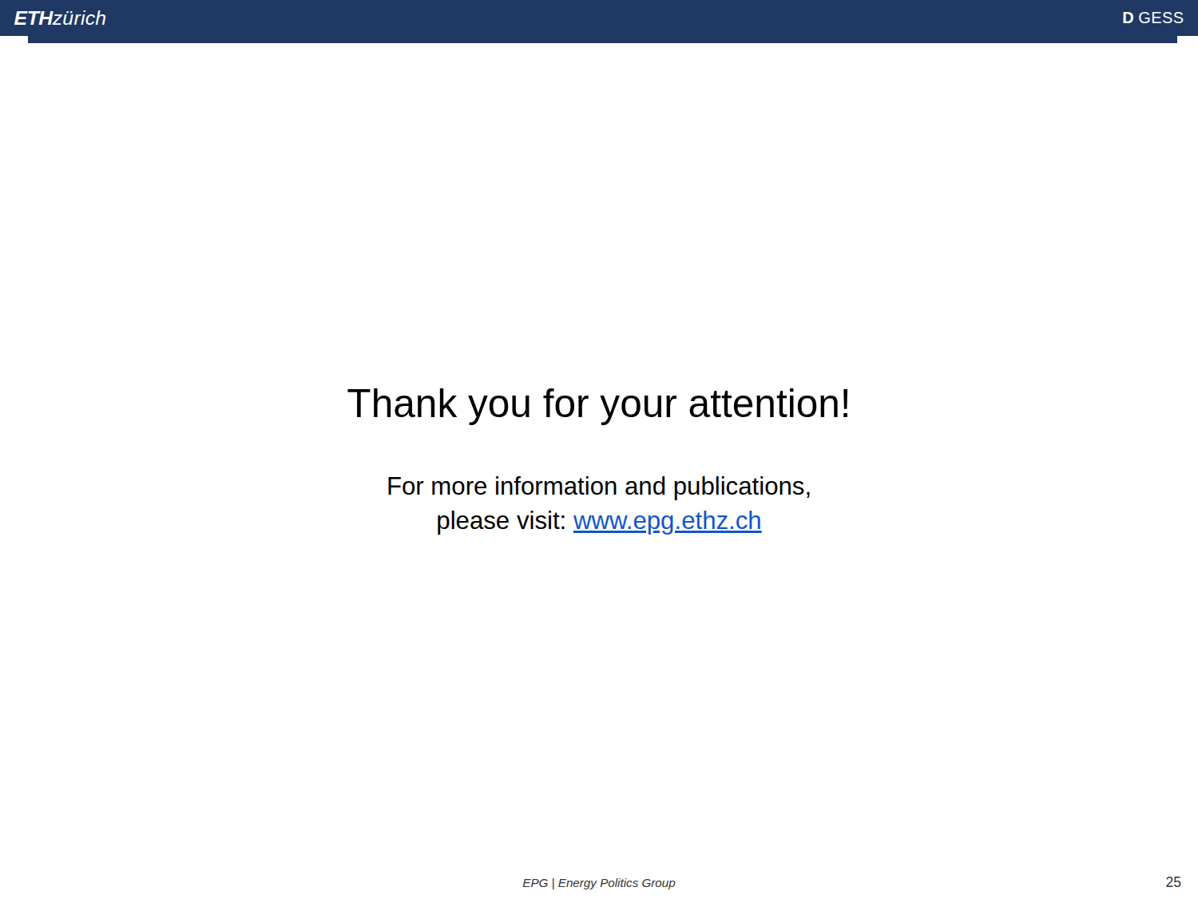ETH zürich
D GESS
Thank you for your attention!
For more information and publications,
please visit: www.epg.ethz.ch
EPG | Energy Politics Group 25